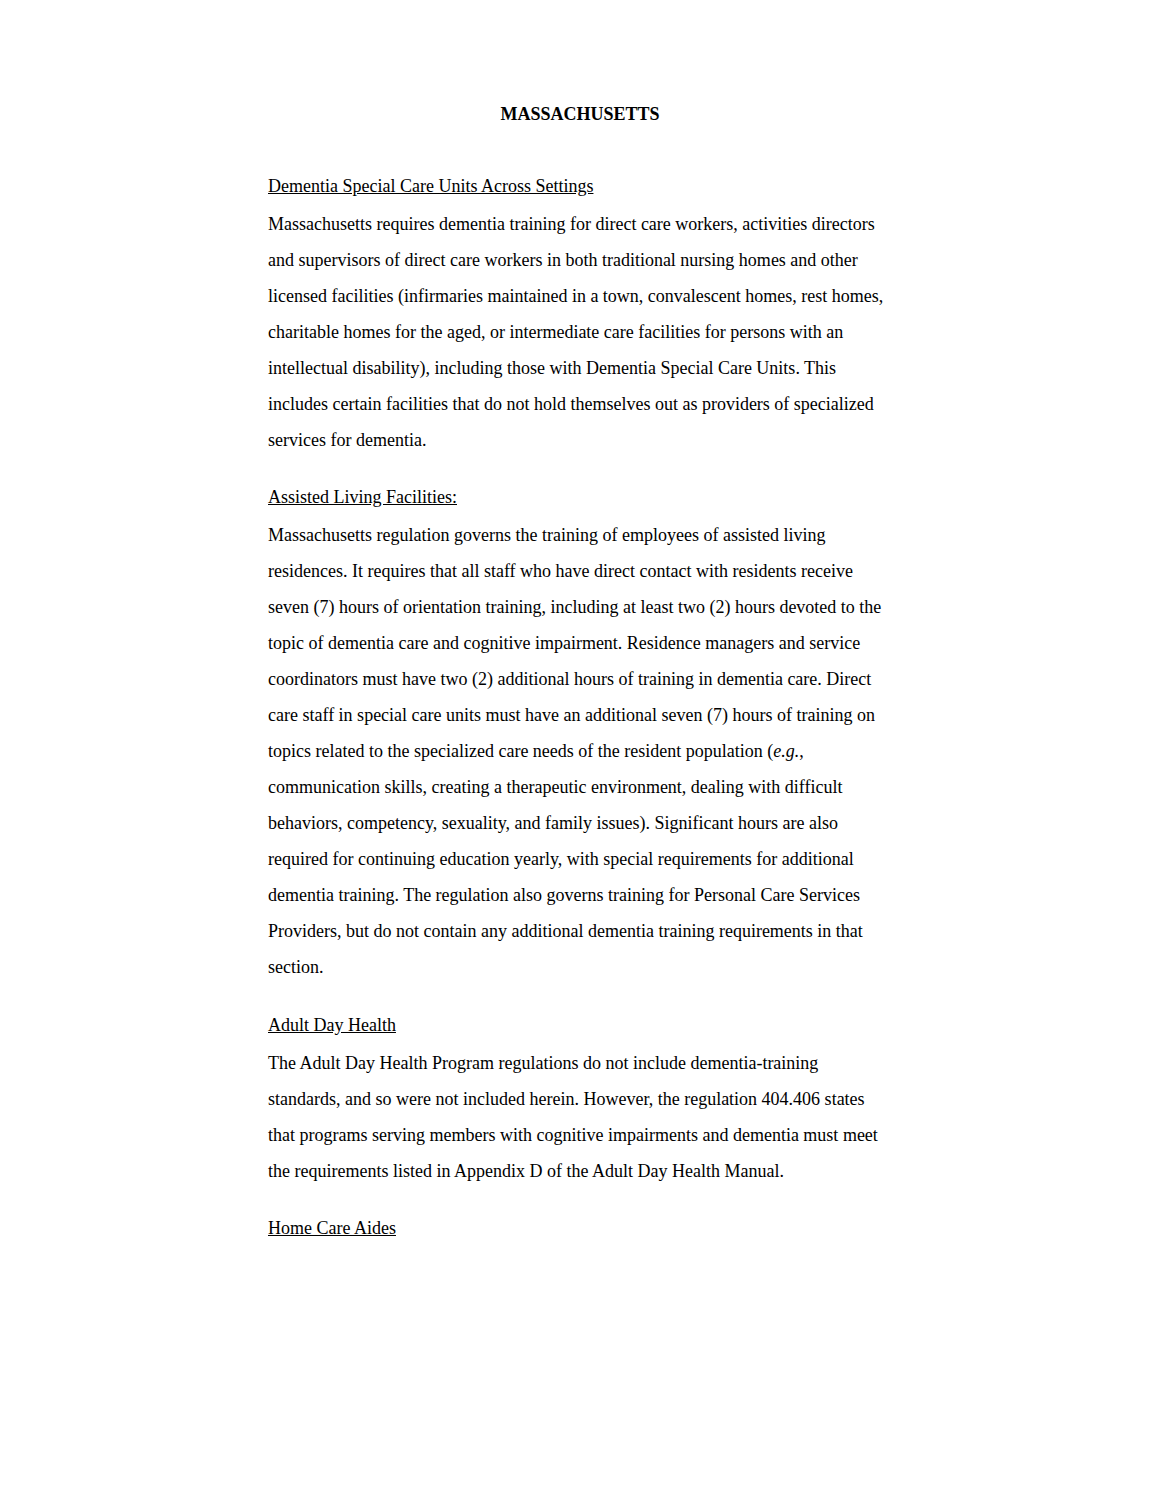MASSACHUSETTS
Dementia Special Care Units Across Settings
Massachusetts requires dementia training for direct care workers, activities directors and supervisors of direct care workers in both traditional nursing homes and other licensed facilities (infirmaries maintained in a town, convalescent homes, rest homes, charitable homes for the aged, or intermediate care facilities for persons with an intellectual disability), including those with Dementia Special Care Units. This includes certain facilities that do not hold themselves out as providers of specialized services for dementia.
Assisted Living Facilities:
Massachusetts regulation governs the training of employees of assisted living residences. It requires that all staff who have direct contact with residents receive seven (7) hours of orientation training, including at least two (2) hours devoted to the topic of dementia care and cognitive impairment. Residence managers and service coordinators must have two (2) additional hours of training in dementia care. Direct care staff in special care units must have an additional seven (7) hours of training on topics related to the specialized care needs of the resident population (e.g., communication skills, creating a therapeutic environment, dealing with difficult behaviors, competency, sexuality, and family issues). Significant hours are also required for continuing education yearly, with special requirements for additional dementia training. The regulation also governs training for Personal Care Services Providers, but do not contain any additional dementia training requirements in that section.
Adult Day Health
The Adult Day Health Program regulations do not include dementia-training standards, and so were not included herein. However, the regulation 404.406 states that programs serving members with cognitive impairments and dementia must meet the requirements listed in Appendix D of the Adult Day Health Manual.
Home Care Aides